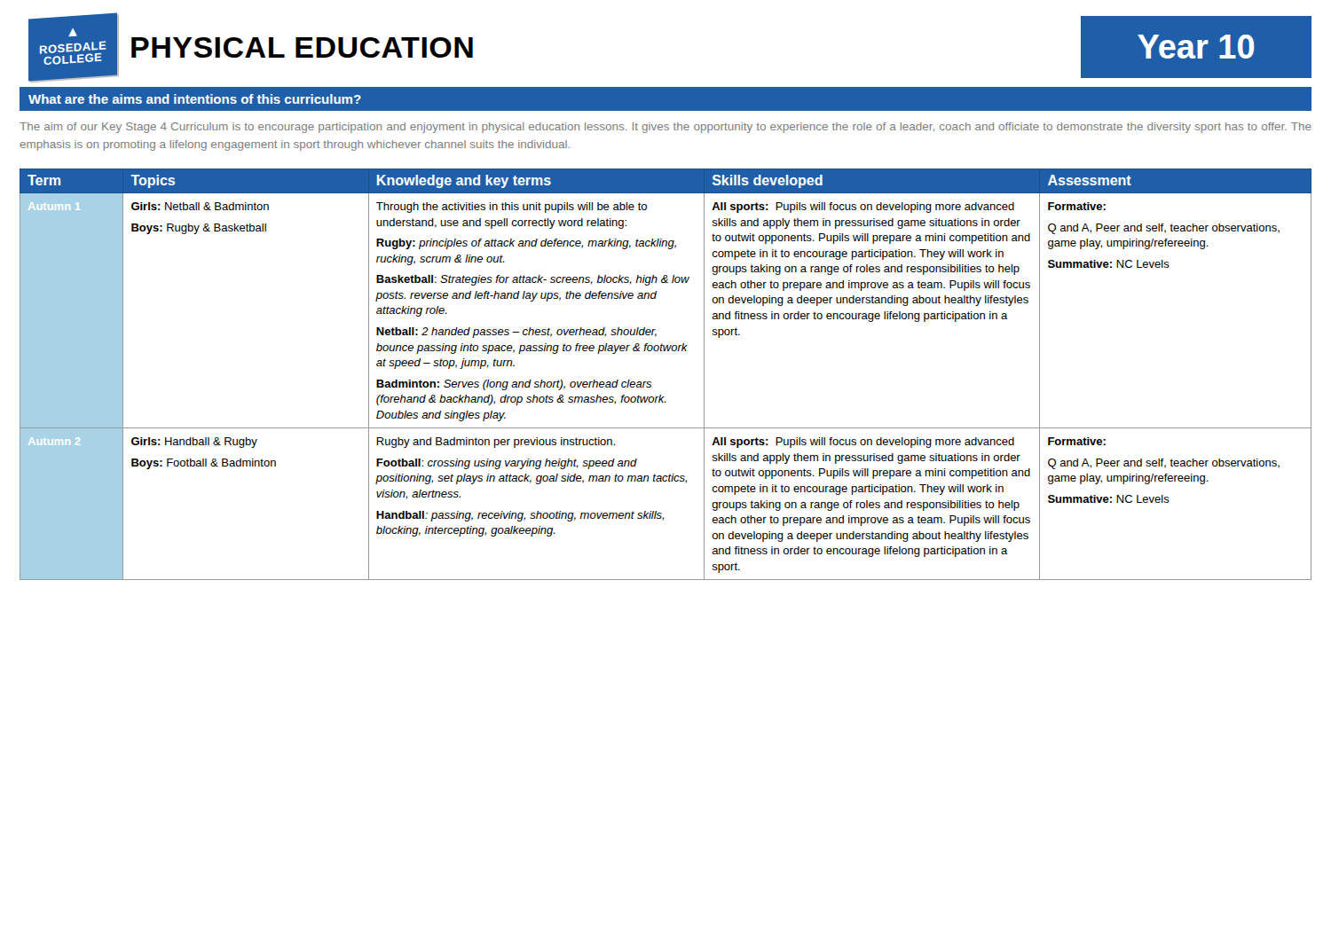▲ ROSEDALE COLLEGE
PHYSICAL EDUCATION
Year 10
What are the aims and intentions of this curriculum?
The aim of our Key Stage 4 Curriculum is to encourage participation and enjoyment in physical education lessons. It gives the opportunity to experience the role of a leader, coach and officiate to demonstrate the diversity sport has to offer. The emphasis is on promoting a lifelong engagement in sport through whichever channel suits the individual.
| Term | Topics | Knowledge and key terms | Skills developed | Assessment |
| --- | --- | --- | --- | --- |
| Autumn 1 | Girls: Netball & Badminton Boys: Rugby & Basketball | Through the activities in this unit pupils will be able to understand, use and spell correctly word relating: Rugby: principles of attack and defence, marking, tackling, rucking, scrum & line out. Basketball : Strategies for attack- screens, blocks, high & low posts. reverse and left-hand lay ups, the defensive and attacking role. Netball: 2 handed passes – chest, overhead, shoulder, bounce passing into space, passing to free player & footwork at speed – stop, jump, turn. Badminton: Serves (long and short), overhead clears (forehand & backhand), drop shots & smashes, footwork. Doubles and singles play. | All sports: Pupils will focus on developing more advanced skills and apply them in pressurised game situations in order to outwit opponents. Pupils will prepare a mini competition and compete in it to encourage participation. They will work in groups taking on a range of roles and responsibilities to help each other to prepare and improve as a team. Pupils will focus on developing a deeper understanding about healthy lifestyles and fitness in order to encourage lifelong participation in a sport. | Formative: Q and A, Peer and self, teacher observations, game play, umpiring/refereeing. Summative: NC Levels |
| Autumn 2 | Girls: Handball & Rugby Boys: Football & Badminton | Rugby and Badminton per previous instruction. Football : crossing using varying height, speed and positioning, set plays in attack, goal side, man to man tactics, vision, alertness. Handball : passing, receiving, shooting, movement skills, blocking, intercepting, goalkeeping. | All sports: Pupils will focus on developing more advanced skills and apply them in pressurised game situations in order to outwit opponents. Pupils will prepare a mini competition and compete in it to encourage participation. They will work in groups taking on a range of roles and responsibilities to help each other to prepare and improve as a team. Pupils will focus on developing a deeper understanding about healthy lifestyles and fitness in order to encourage lifelong participation in a sport. | Formative: Q and A, Peer and self, teacher observations, game play, umpiring/refereeing. Summative: NC Levels |